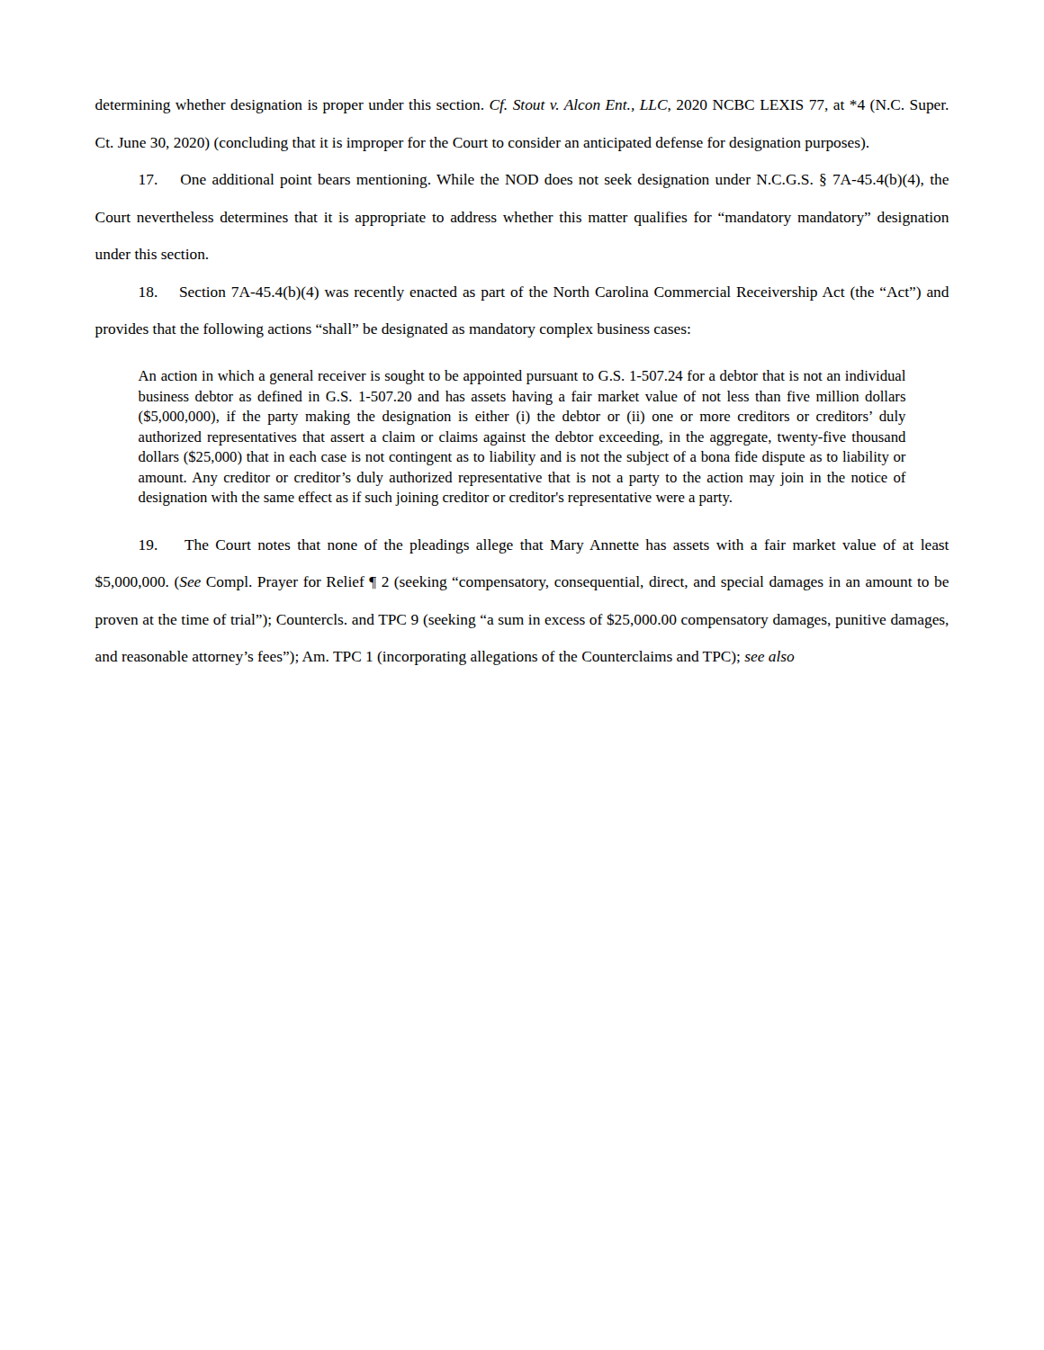determining whether designation is proper under this section. Cf. Stout v. Alcon Ent., LLC, 2020 NCBC LEXIS 77, at *4 (N.C. Super. Ct. June 30, 2020) (concluding that it is improper for the Court to consider an anticipated defense for designation purposes).
17. One additional point bears mentioning. While the NOD does not seek designation under N.C.G.S. § 7A-45.4(b)(4), the Court nevertheless determines that it is appropriate to address whether this matter qualifies for “mandatory mandatory” designation under this section.
18. Section 7A-45.4(b)(4) was recently enacted as part of the North Carolina Commercial Receivership Act (the “Act”) and provides that the following actions “shall” be designated as mandatory complex business cases:
An action in which a general receiver is sought to be appointed pursuant to G.S. 1-507.24 for a debtor that is not an individual business debtor as defined in G.S. 1-507.20 and has assets having a fair market value of not less than five million dollars ($5,000,000), if the party making the designation is either (i) the debtor or (ii) one or more creditors or creditors’ duly authorized representatives that assert a claim or claims against the debtor exceeding, in the aggregate, twenty-five thousand dollars ($25,000) that in each case is not contingent as to liability and is not the subject of a bona fide dispute as to liability or amount. Any creditor or creditor’s duly authorized representative that is not a party to the action may join in the notice of designation with the same effect as if such joining creditor or creditor's representative were a party.
19. The Court notes that none of the pleadings allege that Mary Annette has assets with a fair market value of at least $5,000,000. (See Compl. Prayer for Relief ¶ 2 (seeking “compensatory, consequential, direct, and special damages in an amount to be proven at the time of trial”); Countercls. and TPC 9 (seeking “a sum in excess of $25,000.00 compensatory damages, punitive damages, and reasonable attorney’s fees”); Am. TPC 1 (incorporating allegations of the Counterclaims and TPC); see also